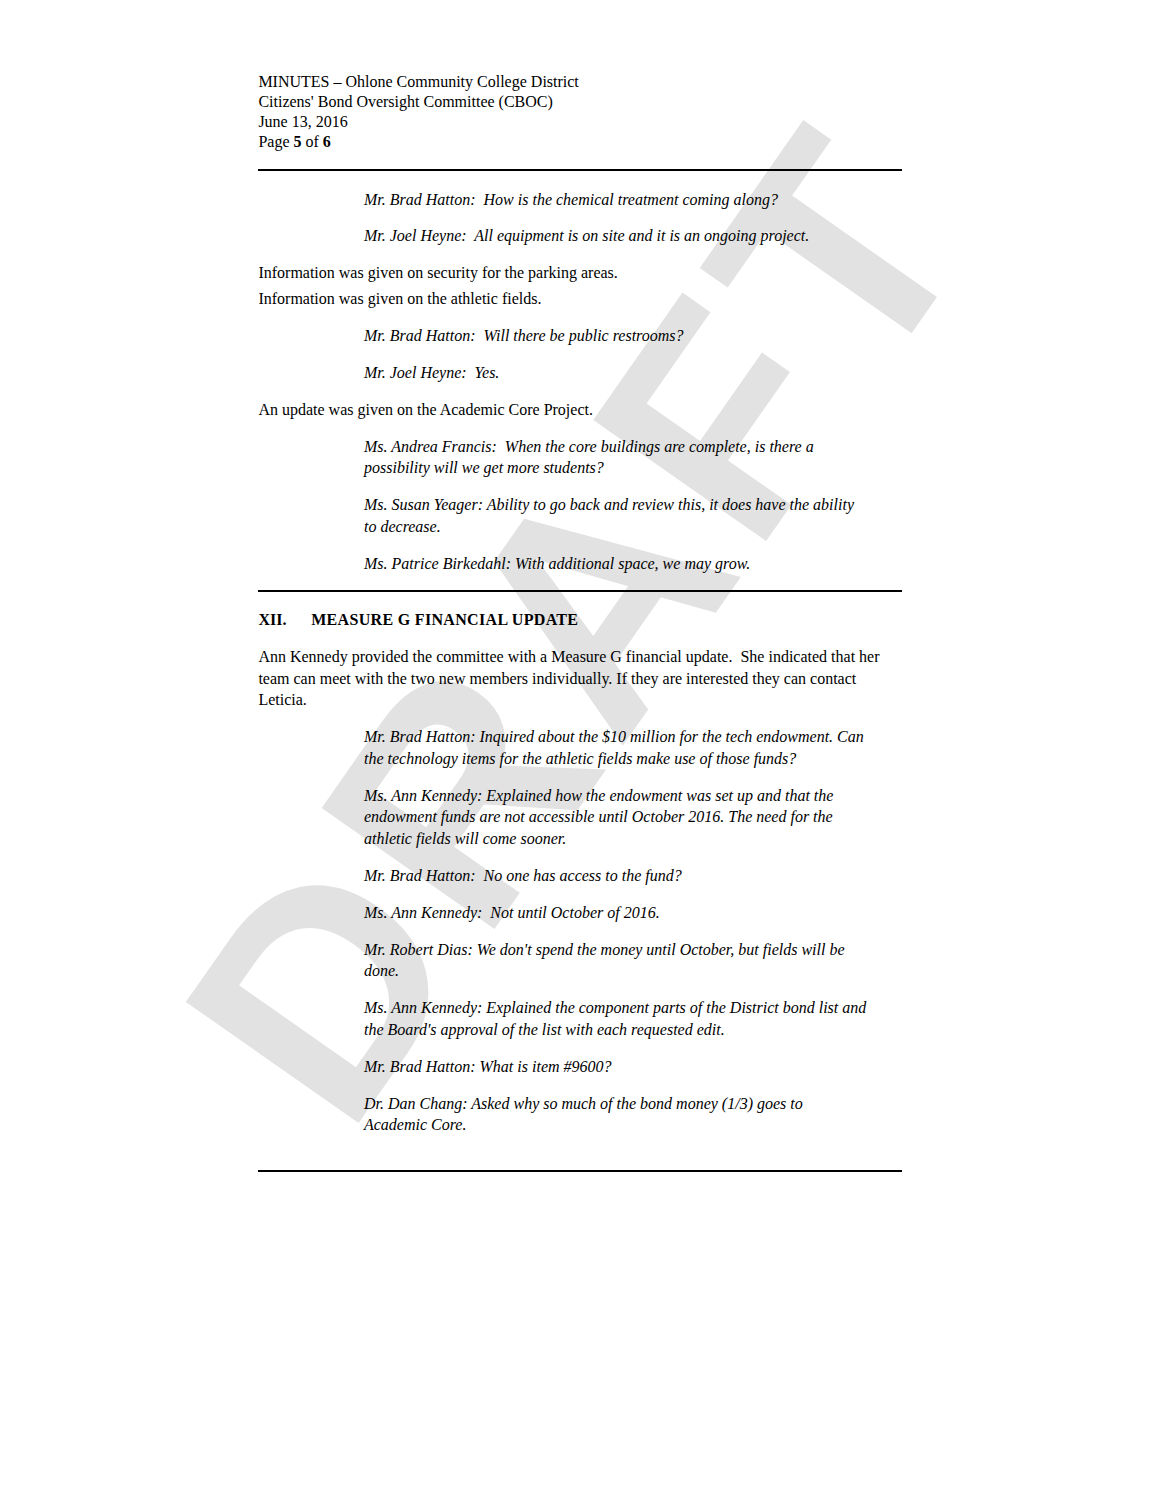DRAFT
MINUTES – Ohlone Community College District
Citizens' Bond Oversight Committee (CBOC)
June 13, 2016
Page 5 of 6
Mr. Brad Hatton: How is the chemical treatment coming along?
Mr. Joel Heyne: All equipment is on site and it is an ongoing project.
Information was given on security for the parking areas.
Information was given on the athletic fields.
Mr. Brad Hatton: Will there be public restrooms?
Mr. Joel Heyne: Yes.
An update was given on the Academic Core Project.
Ms. Andrea Francis: When the core buildings are complete, is there a possibility will we get more students?
Ms. Susan Yeager: Ability to go back and review this, it does have the ability to decrease.
Ms. Patrice Birkedahl: With additional space, we may grow.
XII. MEASURE G FINANCIAL UPDATE
Ann Kennedy provided the committee with a Measure G financial update. She indicated that her team can meet with the two new members individually. If they are interested they can contact Leticia.
Mr. Brad Hatton: Inquired about the $10 million for the tech endowment. Can the technology items for the athletic fields make use of those funds?
Ms. Ann Kennedy: Explained how the endowment was set up and that the endowment funds are not accessible until October 2016. The need for the athletic fields will come sooner.
Mr. Brad Hatton: No one has access to the fund?
Ms. Ann Kennedy: Not until October of 2016.
Mr. Robert Dias: We don't spend the money until October, but fields will be done.
Ms. Ann Kennedy: Explained the component parts of the District bond list and the Board's approval of the list with each requested edit.
Mr. Brad Hatton: What is item #9600?
Dr. Dan Chang: Asked why so much of the bond money (1/3) goes to Academic Core.